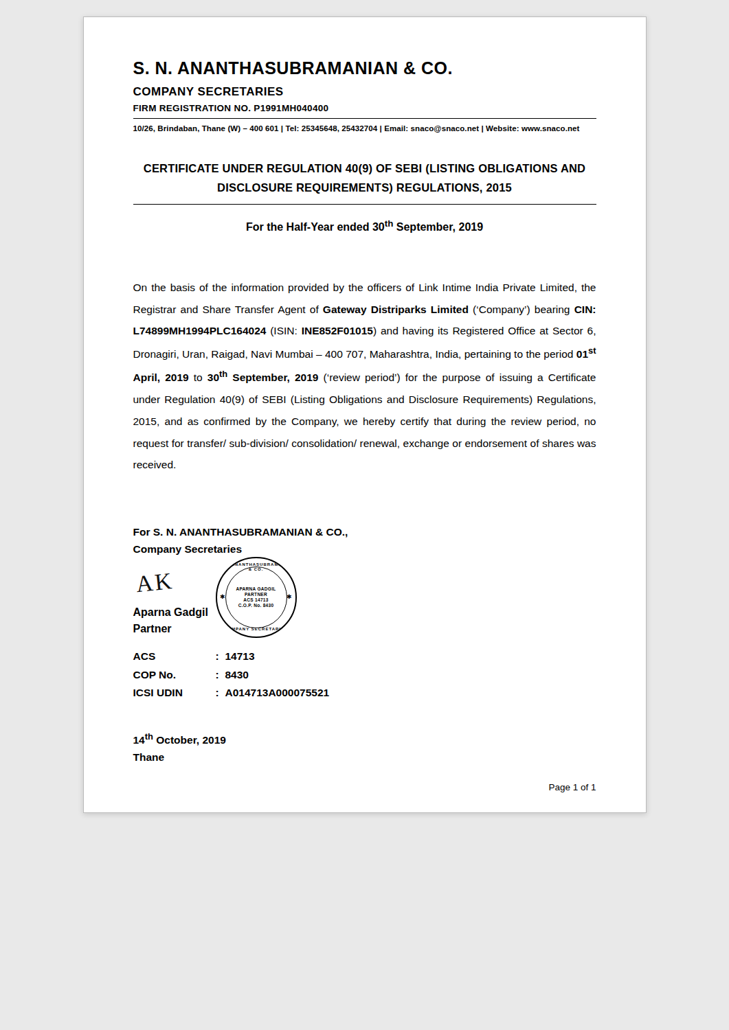S. N. ANANTHASUBRAMANIAN & CO.
COMPANY SECRETARIES
FIRM REGISTRATION NO. P1991MH040400
10/26, Brindaban, Thane (W) – 400 601 | Tel: 25345648, 25432704 | Email: snaco@snaco.net | Website: www.snaco.net
CERTIFICATE UNDER REGULATION 40(9) OF SEBI (LISTING OBLIGATIONS AND
DISCLOSURE REQUIREMENTS) REGULATIONS, 2015
For the Half-Year ended 30th September, 2019
On the basis of the information provided by the officers of Link Intime India Private Limited, the Registrar and Share Transfer Agent of Gateway Distriparks Limited (‘Company’) bearing CIN: L74899MH1994PLC164024 (ISIN: INE852F01015) and having its Registered Office at Sector 6, Dronagiri, Uran, Raigad, Navi Mumbai – 400 707, Maharashtra, India, pertaining to the period 01st April, 2019 to 30th September, 2019 (‘review period’) for the purpose of issuing a Certificate under Regulation 40(9) of SEBI (Listing Obligations and Disclosure Requirements) Regulations, 2015, and as confirmed by the Company, we hereby certify that during the review period, no request for transfer/ sub-division/ consolidation/ renewal, exchange or endorsement of shares was received.
For S. N. ANANTHASUBRAMANIAN & CO.,
Company Secretaries
A K    
S. N. ANANTHASUBRAMANIAN & CO.
✱
✱
APARNA GADGIL PARTNER ACS 14713 C.O.P. No. 8430
COMPANY SECRETARIES
Aparna Gadgil Partner
| ACS | : | 14713 |
| COP No. | : | 8430 |
| ICSI UDIN | : | A014713A000075521 |
14th October, 2019
Thane
Page 1 of 1